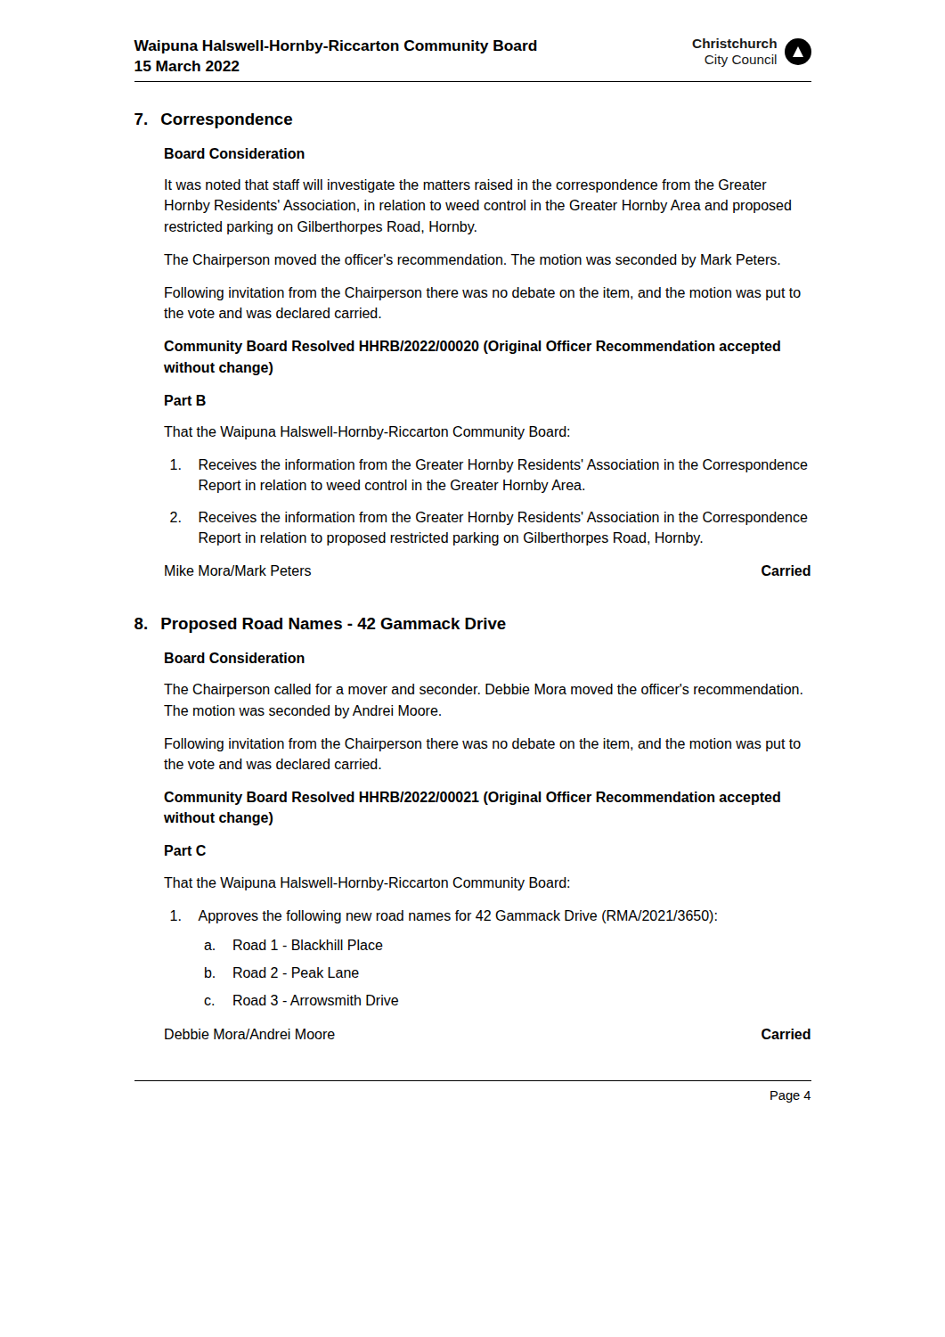Waipuna Halswell-Hornby-Riccarton Community Board
15 March 2022
Christchurch
City Council
7. Correspondence
Board Consideration
It was noted that staff will investigate the matters raised in the correspondence from the Greater Hornby Residents' Association, in relation to weed control in the Greater Hornby Area and proposed restricted parking on Gilberthorpes Road, Hornby.
The Chairperson moved the officer's recommendation. The motion was seconded by Mark Peters.
Following invitation from the Chairperson there was no debate on the item, and the motion was put to the vote and was declared carried.
Community Board Resolved HHRB/2022/00020 (Original Officer Recommendation accepted without change)
Part B
That the Waipuna Halswell-Hornby-Riccarton Community Board:
Receives the information from the Greater Hornby Residents' Association in the Correspondence Report in relation to weed control in the Greater Hornby Area.
Receives the information from the Greater Hornby Residents' Association in the Correspondence Report in relation to proposed restricted parking on Gilberthorpes Road, Hornby.
Mike Mora/Mark Peters Carried
8. Proposed Road Names - 42 Gammack Drive
Board Consideration
The Chairperson called for a mover and seconder. Debbie Mora moved the officer's recommendation. The motion was seconded by Andrei Moore.
Following invitation from the Chairperson there was no debate on the item, and the motion was put to the vote and was declared carried.
Community Board Resolved HHRB/2022/00021 (Original Officer Recommendation accepted without change)
Part C
That the Waipuna Halswell-Hornby-Riccarton Community Board:
Approves the following new road names for 42 Gammack Drive (RMA/2021/3650):
Road 1 - Blackhill Place
Road 2 - Peak Lane
Road 3 - Arrowsmith Drive
Debbie Mora/Andrei Moore Carried
Page 4